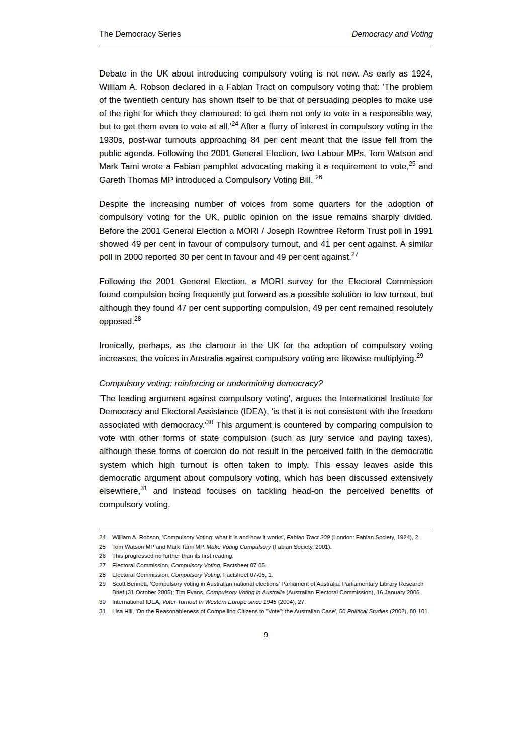The Democracy Series Democracy and Voting
Debate in the UK about introducing compulsory voting is not new. As early as 1924, William A. Robson declared in a Fabian Tract on compulsory voting that: 'The problem of the twentieth century has shown itself to be that of persuading peoples to make use of the right for which they clamoured: to get them not only to vote in a responsible way, but to get them even to vote at all.'24 After a flurry of interest in compulsory voting in the 1930s, post-war turnouts approaching 84 per cent meant that the issue fell from the public agenda. Following the 2001 General Election, two Labour MPs, Tom Watson and Mark Tami wrote a Fabian pamphlet advocating making it a requirement to vote,25 and Gareth Thomas MP introduced a Compulsory Voting Bill. 26
Despite the increasing number of voices from some quarters for the adoption of compulsory voting for the UK, public opinion on the issue remains sharply divided. Before the 2001 General Election a MORI / Joseph Rowntree Reform Trust poll in 1991 showed 49 per cent in favour of compulsory turnout, and 41 per cent against. A similar poll in 2000 reported 30 per cent in favour and 49 per cent against.27
Following the 2001 General Election, a MORI survey for the Electoral Commission found compulsion being frequently put forward as a possible solution to low turnout, but although they found 47 per cent supporting compulsion, 49 per cent remained resolutely opposed.28
Ironically, perhaps, as the clamour in the UK for the adoption of compulsory voting increases, the voices in Australia against compulsory voting are likewise multiplying.29
Compulsory voting: reinforcing or undermining democracy?
'The leading argument against compulsory voting', argues the International Institute for Democracy and Electoral Assistance (IDEA), 'is that it is not consistent with the freedom associated with democracy.'30 This argument is countered by comparing compulsion to vote with other forms of state compulsion (such as jury service and paying taxes), although these forms of coercion do not result in the perceived faith in the democratic system which high turnout is often taken to imply. This essay leaves aside this democratic argument about compulsory voting, which has been discussed extensively elsewhere,31 and instead focuses on tackling head-on the perceived benefits of compulsory voting.
William A. Robson, 'Compulsory Voting: what it is and how it works', Fabian Tract 209 (London: Fabian Society, 1924), 2.
Tom Watson MP and Mark Tami MP, Make Voting Compulsory (Fabian Society, 2001).
This progressed no further than its first reading.
Electoral Commission, Compulsory Voting, Factsheet 07-05.
Electoral Commission, Compulsory Voting, Factsheet 07-05, 1.
Scott Bennett, 'Compulsory voting in Australian national elections' Parliament of Australia: Parliamentary Library Research Brief (31 October 2005); Tim Evans, Compulsory Voting in Australia (Australian Electoral Commission), 16 January 2006.
International IDEA, Voter Turnout In Western Europe since 1945 (2004), 27.
Lisa Hill, 'On the Reasonableness of Compelling Citizens to "Vote": the Australian Case', 50 Political Studies (2002), 80-101.
9